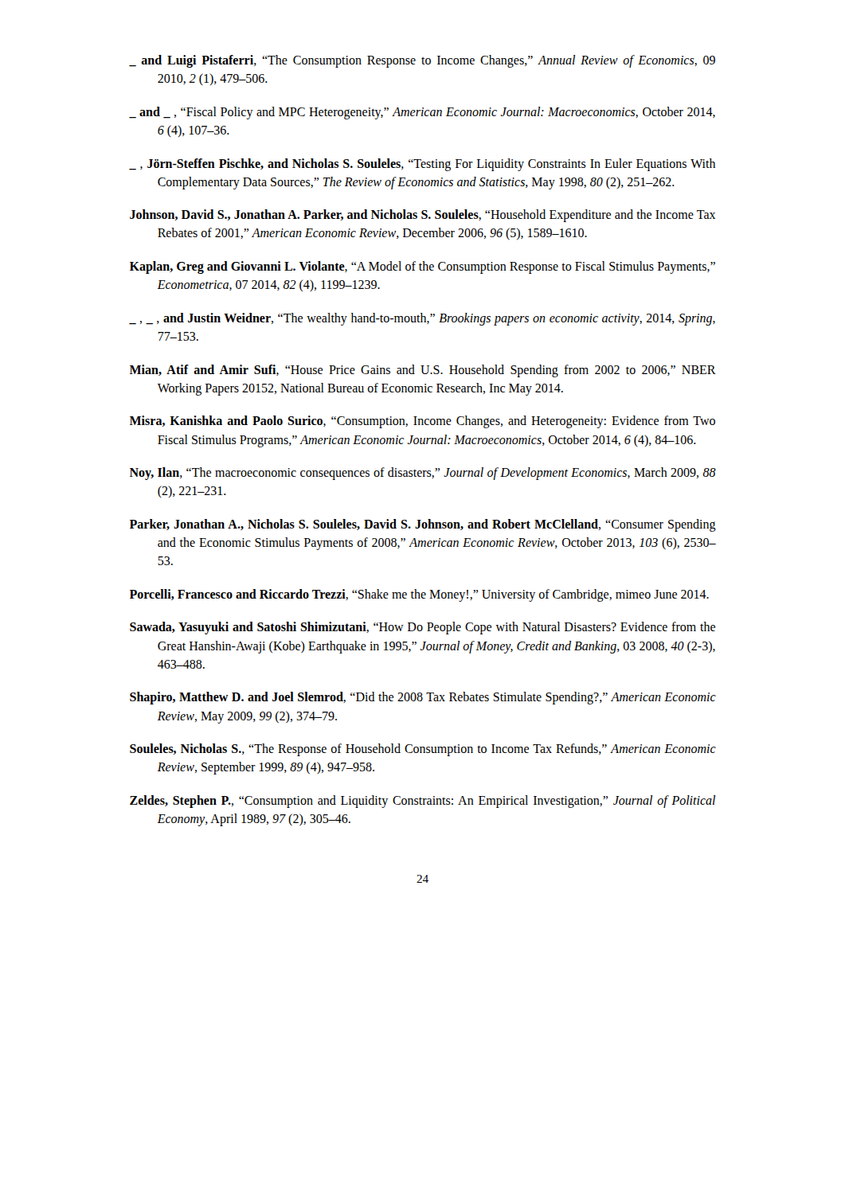_ and Luigi Pistaferri, “The Consumption Response to Income Changes,” Annual Review of Economics, 09 2010, 2 (1), 479–506.
_ and _ , “Fiscal Policy and MPC Heterogeneity,” American Economic Journal: Macroeconomics, October 2014, 6 (4), 107–36.
_ , Jörn-Steffen Pischke, and Nicholas S. Souleles, “Testing For Liquidity Constraints In Euler Equations With Complementary Data Sources,” The Review of Economics and Statistics, May 1998, 80 (2), 251–262.
Johnson, David S., Jonathan A. Parker, and Nicholas S. Souleles, “Household Expenditure and the Income Tax Rebates of 2001,” American Economic Review, December 2006, 96 (5), 1589–1610.
Kaplan, Greg and Giovanni L. Violante, “A Model of the Consumption Response to Fiscal Stimulus Payments,” Econometrica, 07 2014, 82 (4), 1199–1239.
_ , _ , and Justin Weidner, “The wealthy hand-to-mouth,” Brookings papers on economic activity, 2014, Spring, 77–153.
Mian, Atif and Amir Sufi, “House Price Gains and U.S. Household Spending from 2002 to 2006,” NBER Working Papers 20152, National Bureau of Economic Research, Inc May 2014.
Misra, Kanishka and Paolo Surico, “Consumption, Income Changes, and Heterogeneity: Evidence from Two Fiscal Stimulus Programs,” American Economic Journal: Macroeconomics, October 2014, 6 (4), 84–106.
Noy, Ilan, “The macroeconomic consequences of disasters,” Journal of Development Economics, March 2009, 88 (2), 221–231.
Parker, Jonathan A., Nicholas S. Souleles, David S. Johnson, and Robert McClelland, “Consumer Spending and the Economic Stimulus Payments of 2008,” American Economic Review, October 2013, 103 (6), 2530–53.
Porcelli, Francesco and Riccardo Trezzi, “Shake me the Money!,” University of Cambridge, mimeo June 2014.
Sawada, Yasuyuki and Satoshi Shimizutani, “How Do People Cope with Natural Disasters? Evidence from the Great Hanshin-Awaji (Kobe) Earthquake in 1995,” Journal of Money, Credit and Banking, 03 2008, 40 (2-3), 463–488.
Shapiro, Matthew D. and Joel Slemrod, “Did the 2008 Tax Rebates Stimulate Spending?,” American Economic Review, May 2009, 99 (2), 374–79.
Souleles, Nicholas S., “The Response of Household Consumption to Income Tax Refunds,” American Economic Review, September 1999, 89 (4), 947–958.
Zeldes, Stephen P., “Consumption and Liquidity Constraints: An Empirical Investigation,” Journal of Political Economy, April 1989, 97 (2), 305–46.
24